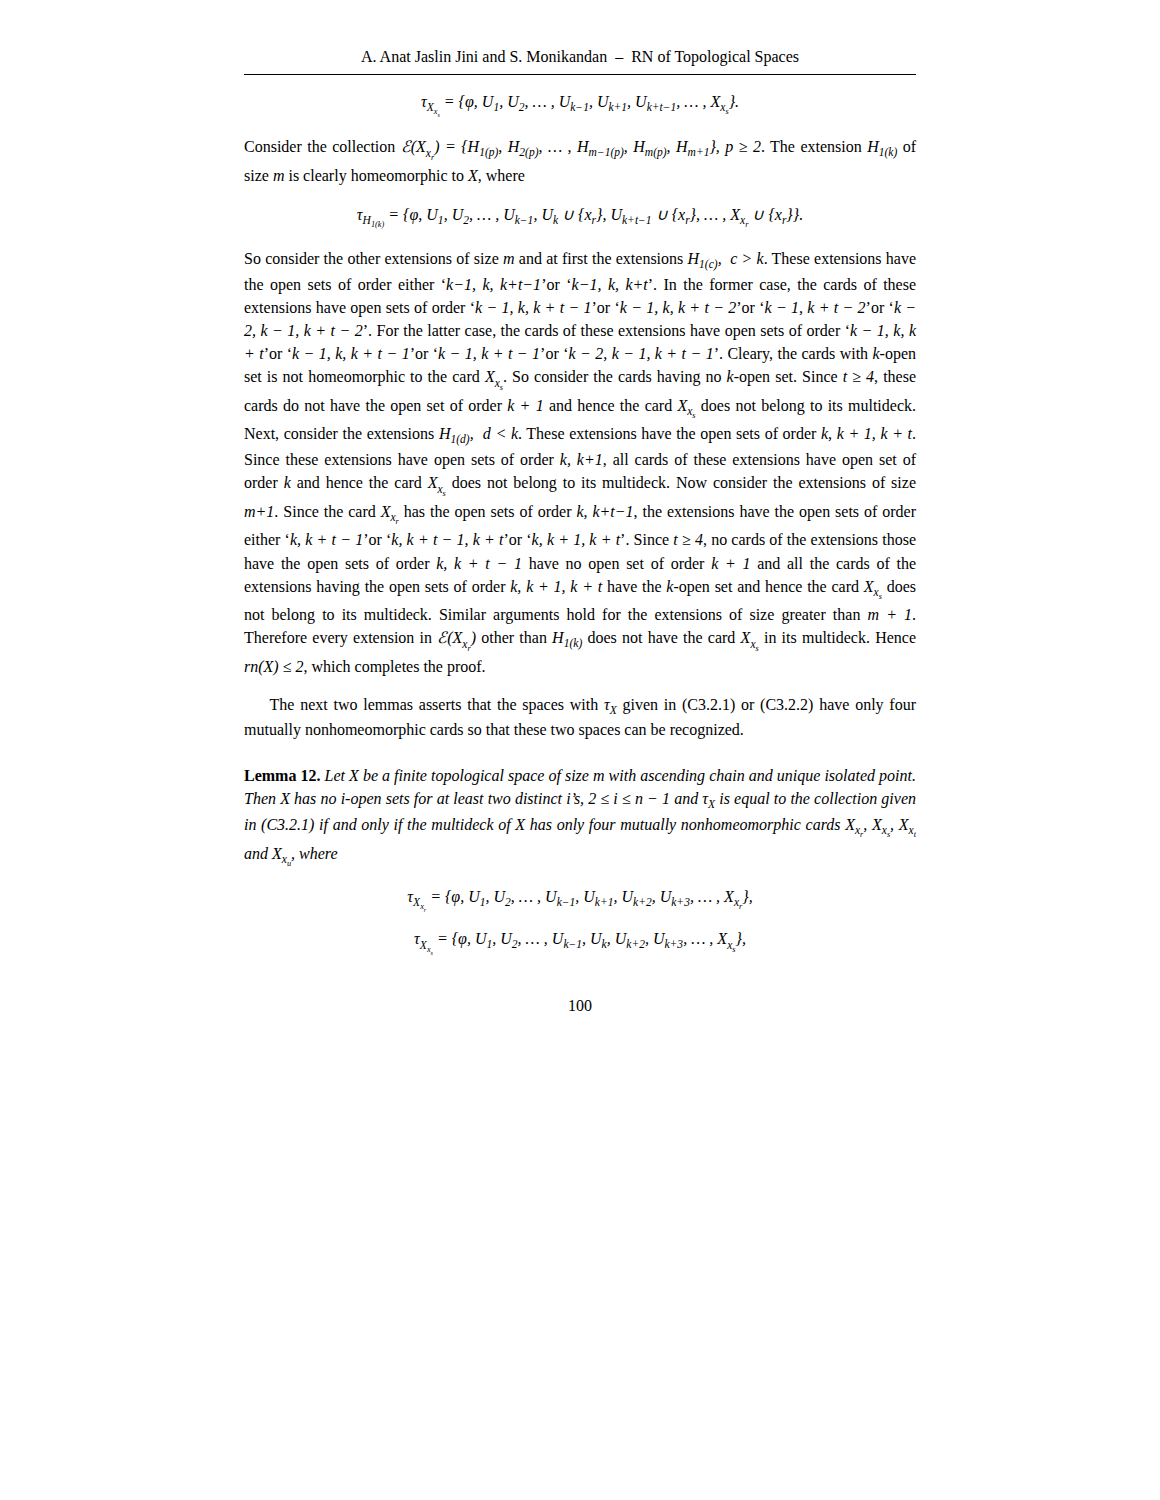A. Anat Jaslin Jini and S. Monikandan – RN of Topological Spaces
τXxs = {φ, U1, U2, … , Uk−1, Uk+1, Uk+t−1, … , Xxs}.
Consider the collection ℰ(Xxr) = {H1(p), H2(p), … , Hm−1(p), Hm(p), Hm+1}, p ≥ 2. The extension H1(k) of size m is clearly homeomorphic to X, where
τH1(k) = {φ, U1, U2, … , Uk−1, Uk ∪ {xr}, Uk+t−1 ∪ {xr}, … , Xxr ∪ {xr}}.
So consider the other extensions of size m and at first the extensions H1(c), c > k. These extensions have the open sets of order either ‘k−1, k, k+t−1’or ‘k−1, k, k+t’. In the former case, the cards of these extensions have open sets of order ‘k − 1, k, k + t − 1’or ‘k − 1, k, k + t − 2’or ‘k − 1, k + t − 2’or ‘k − 2, k − 1, k + t − 2’. For the latter case, the cards of these extensions have open sets of order ‘k − 1, k, k + t’or ‘k − 1, k, k + t − 1’or ‘k − 1, k + t − 1’or ‘k − 2, k − 1, k + t − 1’. Cleary, the cards with k-open set is not homeomorphic to the card Xxs. So consider the cards having no k-open set. Since t ≥ 4, these cards do not have the open set of order k + 1 and hence the card Xxs does not belong to its multideck. Next, consider the extensions H1(d), d < k. These extensions have the open sets of order k, k + 1, k + t. Since these extensions have open sets of order k, k+1, all cards of these extensions have open set of order k and hence the card Xxs does not belong to its multideck. Now consider the extensions of size m+1. Since the card Xxr has the open sets of order k, k+t−1, the extensions have the open sets of order either ‘k, k + t − 1’or ‘k, k + t − 1, k + t’or ‘k, k + 1, k + t’. Since t ≥ 4, no cards of the extensions those have the open sets of order k, k + t − 1 have no open set of order k + 1 and all the cards of the extensions having the open sets of order k, k + 1, k + t have the k-open set and hence the card Xxs does not belong to its multideck. Similar arguments hold for the extensions of size greater than m + 1. Therefore every extension in ℰ(Xxr) other than H1(k) does not have the card Xxs in its multideck. Hence rn(X) ≤ 2, which completes the proof.
The next two lemmas asserts that the spaces with τX given in (C3.2.1) or (C3.2.2) have only four mutually nonhomeomorphic cards so that these two spaces can be recognized.
Lemma 12. Let X be a finite topological space of size m with ascending chain and unique isolated point. Then X has no i-open sets for at least two distinct i’s, 2 ≤ i ≤ n − 1 and τX is equal to the collection given in (C3.2.1) if and only if the multideck of X has only four mutually nonhomeomorphic cards Xxr, Xxs, Xxt and Xxu, where
τXxr = {φ, U1, U2, … , Uk−1, Uk+1, Uk+2, Uk+3, … , Xxr},
τXxs = {φ, U1, U2, … , Uk−1, Uk, Uk+2, Uk+3, … , Xxs},
100